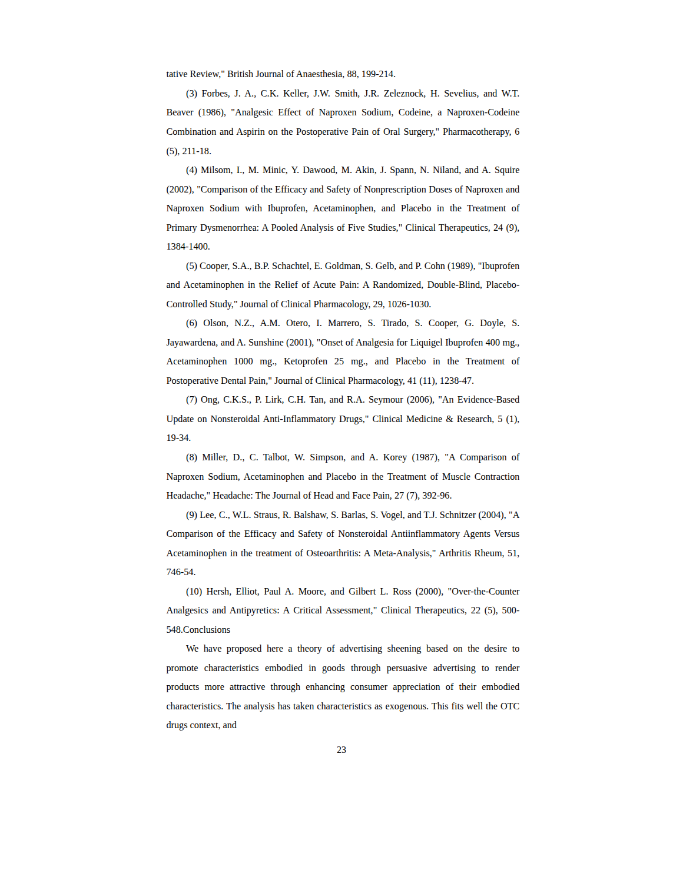tative Review," British Journal of Anaesthesia, 88, 199-214.
(3) Forbes, J. A., C.K. Keller, J.W. Smith, J.R. Zeleznock, H. Sevelius, and W.T. Beaver (1986), "Analgesic Effect of Naproxen Sodium, Codeine, a Naproxen-Codeine Combination and Aspirin on the Postoperative Pain of Oral Surgery," Pharmacotherapy, 6 (5), 211-18.
(4) Milsom, I., M. Minic, Y. Dawood, M. Akin, J. Spann, N. Niland, and A. Squire (2002), "Comparison of the Efficacy and Safety of Nonprescription Doses of Naproxen and Naproxen Sodium with Ibuprofen, Acetaminophen, and Placebo in the Treatment of Primary Dysmenorrhea: A Pooled Analysis of Five Studies," Clinical Therapeutics, 24 (9), 1384-1400.
(5) Cooper, S.A., B.P. Schachtel, E. Goldman, S. Gelb, and P. Cohn (1989), "Ibuprofen and Acetaminophen in the Relief of Acute Pain: A Randomized, Double-Blind, Placebo-Controlled Study," Journal of Clinical Pharmacology, 29, 1026-1030.
(6) Olson, N.Z., A.M. Otero, I. Marrero, S. Tirado, S. Cooper, G. Doyle, S. Jayawardena, and A. Sunshine (2001), "Onset of Analgesia for Liquigel Ibuprofen 400 mg., Acetaminophen 1000 mg., Ketoprofen 25 mg., and Placebo in the Treatment of Postoperative Dental Pain," Journal of Clinical Pharmacology, 41 (11), 1238-47.
(7) Ong, C.K.S., P. Lirk, C.H. Tan, and R.A. Seymour (2006), "An Evidence-Based Update on Nonsteroidal Anti-Inflammatory Drugs," Clinical Medicine & Research, 5 (1), 19-34.
(8) Miller, D., C. Talbot, W. Simpson, and A. Korey (1987), "A Comparison of Naproxen Sodium, Acetaminophen and Placebo in the Treatment of Muscle Contraction Headache," Headache: The Journal of Head and Face Pain, 27 (7), 392-96.
(9) Lee, C., W.L. Straus, R. Balshaw, S. Barlas, S. Vogel, and T.J. Schnitzer (2004), "A Comparison of the Efficacy and Safety of Nonsteroidal Antiinflammatory Agents Versus Acetaminophen in the treatment of Osteoarthritis: A Meta-Analysis," Arthritis Rheum, 51, 746-54.
(10) Hersh, Elliot, Paul A. Moore, and Gilbert L. Ross (2000), "Over-the-Counter Analgesics and Antipyretics: A Critical Assessment," Clinical Therapeutics, 22 (5), 500-548.Conclusions
We have proposed here a theory of advertising sheening based on the desire to promote characteristics embodied in goods through persuasive advertising to render products more attractive through enhancing consumer appreciation of their embodied characteristics. The analysis has taken characteristics as exogenous. This fits well the OTC drugs context, and
23